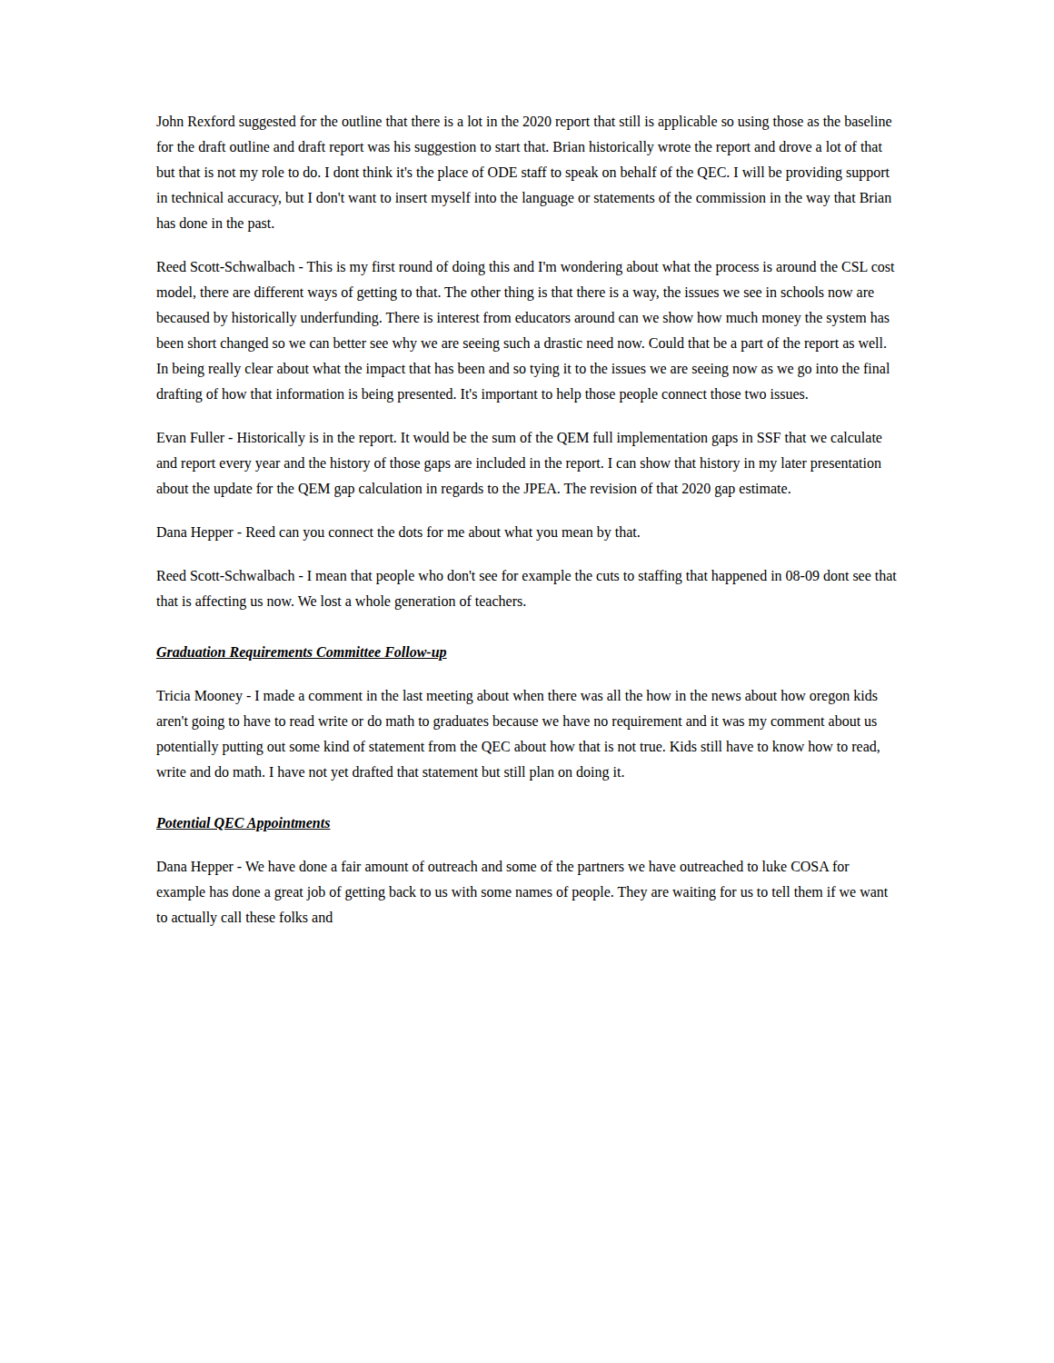John Rexford suggested for the outline that there is a lot in the 2020 report that still is applicable so using those as the baseline for the draft outline and draft report was his suggestion to start that. Brian historically wrote the report and drove a lot of that but that is not my role to do. I dont think it's the place of ODE staff to speak on behalf of the QEC. I will be providing support in technical accuracy, but I don't want to insert myself into the language or statements of the commission in the way that Brian has done in the past.
Reed Scott-Schwalbach - This is my first round of doing this and I'm wondering about what the process is around the CSL cost model, there are different ways of getting to that. The other thing is that there is a way, the issues we see in schools now are becaused by historically underfunding. There is interest from educators around can we show how much money the system has been short changed so we can better see why we are seeing such a drastic need now. Could that be a part of the report as well. In being really clear about what the impact that has been and so tying it to the issues we are seeing now as we go into the final drafting of how that information is being presented. It's important to help those people connect those two issues.
Evan Fuller - Historically is in the report. It would be the sum of the QEM full implementation gaps in SSF that we calculate and report every year and the history of those gaps are included in the report. I can show that history in my later presentation about the update for the QEM gap calculation in regards to the JPEA. The revision of that 2020 gap estimate.
Dana Hepper - Reed can you connect the dots for me about what you mean by that.
Reed Scott-Schwalbach - I mean that people who don't see for example the cuts to staffing that happened in 08-09 dont see that that is affecting us now. We lost a whole generation of teachers.
Graduation Requirements Committee Follow-up
Tricia Mooney - I made a comment in the last meeting about when there was all the how in the news about how oregon kids aren't going to have to read write or do math to graduates because we have no requirement and it was my comment about us potentially putting out some kind of statement from the QEC about how that is not true. Kids still have to know how to read, write and do math. I have not yet drafted that statement but still plan on doing it.
Potential QEC Appointments
Dana Hepper - We have done a fair amount of outreach and some of the partners we have outreached to luke COSA for example has done a great job of getting back to us with some names of people. They are waiting for us to tell them if we want to actually call these folks and